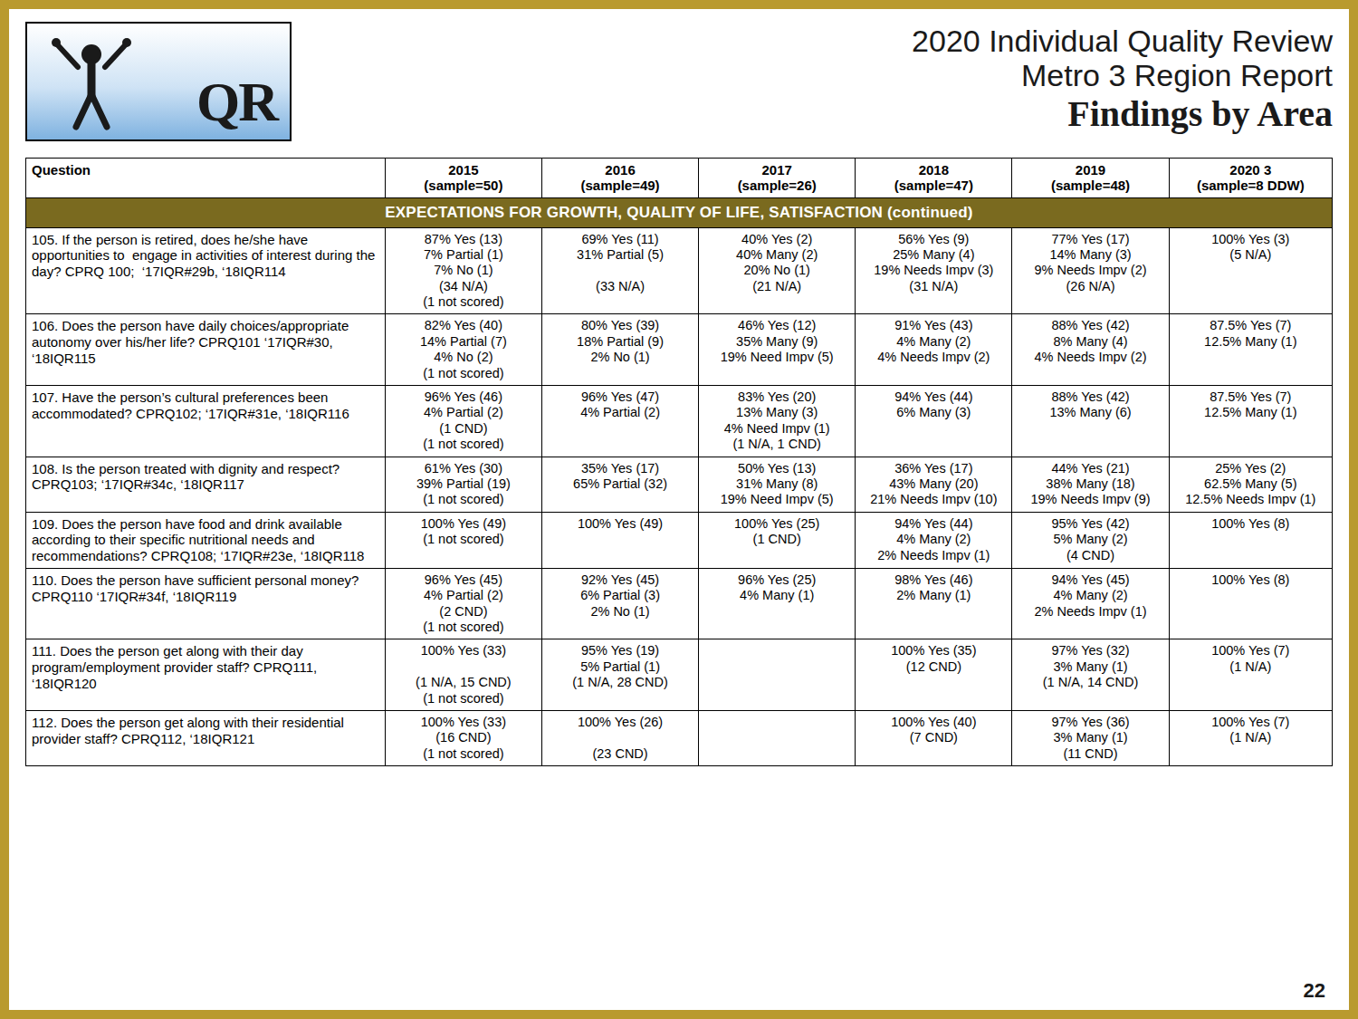QR
2020 Individual Quality Review
Metro 3 Region Report
Findings by Area
| EXPECTATIONS FOR GROWTH, QUALITY OF LIFE, SATISFACTION (continued) |
| Question | 2015 (sample=50) | 2016 (sample=49) | 2017 (sample=26) | 2018 (sample=47) | 2019 (sample=48) | 2020 3 (sample=8 DDW) |
| 105. If the person is retired, does he/she have opportunities to engage in activities of interest during the day? CPRQ 100; ‘17IQR#29b, ‘18IQR114 | 87% Yes (13) 7% Partial (1) 7% No (1) (34 N/A) (1 not scored) | 69% Yes (11) 31% Partial (5) (33 N/A) | 40% Yes (2) 40% Many (2) 20% No (1) (21 N/A) | 56% Yes (9) 25% Many (4) 19% Needs Impv (3) (31 N/A) | 77% Yes (17) 14% Many (3) 9% Needs Impv (2) (26 N/A) | 100% Yes (3) (5 N/A) |
| 106. Does the person have daily choices/appropriate autonomy over his/her life? CPRQ101 ‘17IQR#30, ‘18IQR115 | 82% Yes (40) 14% Partial (7) 4% No (2) (1 not scored) | 80% Yes (39) 18% Partial (9) 2% No (1) | 46% Yes (12) 35% Many (9) 19% Need Impv (5) | 91% Yes (43) 4% Many (2) 4% Needs Impv (2) | 88% Yes (42) 8% Many (4) 4% Needs Impv (2) | 87.5% Yes (7) 12.5% Many (1) |
| 107. Have the person’s cultural preferences been accommodated? CPRQ102; ‘17IQR#31e, ‘18IQR116 | 96% Yes (46) 4% Partial (2) (1 CND) (1 not scored) | 96% Yes (47) 4% Partial (2) | 83% Yes (20) 13% Many (3) 4% Need Impv (1) (1 N/A, 1 CND) | 94% Yes (44) 6% Many (3) | 88% Yes (42) 13% Many (6) | 87.5% Yes (7) 12.5% Many (1) |
| 108. Is the person treated with dignity and respect? CPRQ103; ‘17IQR#34c, ‘18IQR117 | 61% Yes (30) 39% Partial (19) (1 not scored) | 35% Yes (17) 65% Partial (32) | 50% Yes (13) 31% Many (8) 19% Need Impv (5) | 36% Yes (17) 43% Many (20) 21% Needs Impv (10) | 44% Yes (21) 38% Many (18) 19% Needs Impv (9) | 25% Yes (2) 62.5% Many (5) 12.5% Needs Impv (1) |
| 109. Does the person have food and drink available according to their specific nutritional needs and recommendations? CPRQ108; ‘17IQR#23e, ‘18IQR118 | 100% Yes (49) (1 not scored) | 100% Yes (49) | 100% Yes (25) (1 CND) | 94% Yes (44) 4% Many (2) 2% Needs Impv (1) | 95% Yes (42) 5% Many (2) (4 CND) | 100% Yes (8) |
| 110. Does the person have sufficient personal money? CPRQ110 ‘17IQR#34f, ‘18IQR119 | 96% Yes (45) 4% Partial (2) (2 CND) (1 not scored) | 92% Yes (45) 6% Partial (3) 2% No (1) | 96% Yes (25) 4% Many (1) | 98% Yes (46) 2% Many (1) | 94% Yes (45) 4% Many (2) 2% Needs Impv (1) | 100% Yes (8) |
| 111. Does the person get along with their day program/employment provider staff? CPRQ111, ‘18IQR120 | 100% Yes (33) (1 N/A, 15 CND) (1 not scored) | 95% Yes (19) 5% Partial (1) (1 N/A, 28 CND) | | 100% Yes (35) (12 CND) | 97% Yes (32) 3% Many (1) (1 N/A, 14 CND) | 100% Yes (7) (1 N/A) |
| 112. Does the person get along with their residential provider staff? CPRQ112, ‘18IQR121 | 100% Yes (33) (16 CND) (1 not scored) | 100% Yes (26) (23 CND) | | 100% Yes (40) (7 CND) | 97% Yes (36) 3% Many (1) (11 CND) | 100% Yes (7) (1 N/A) |
22